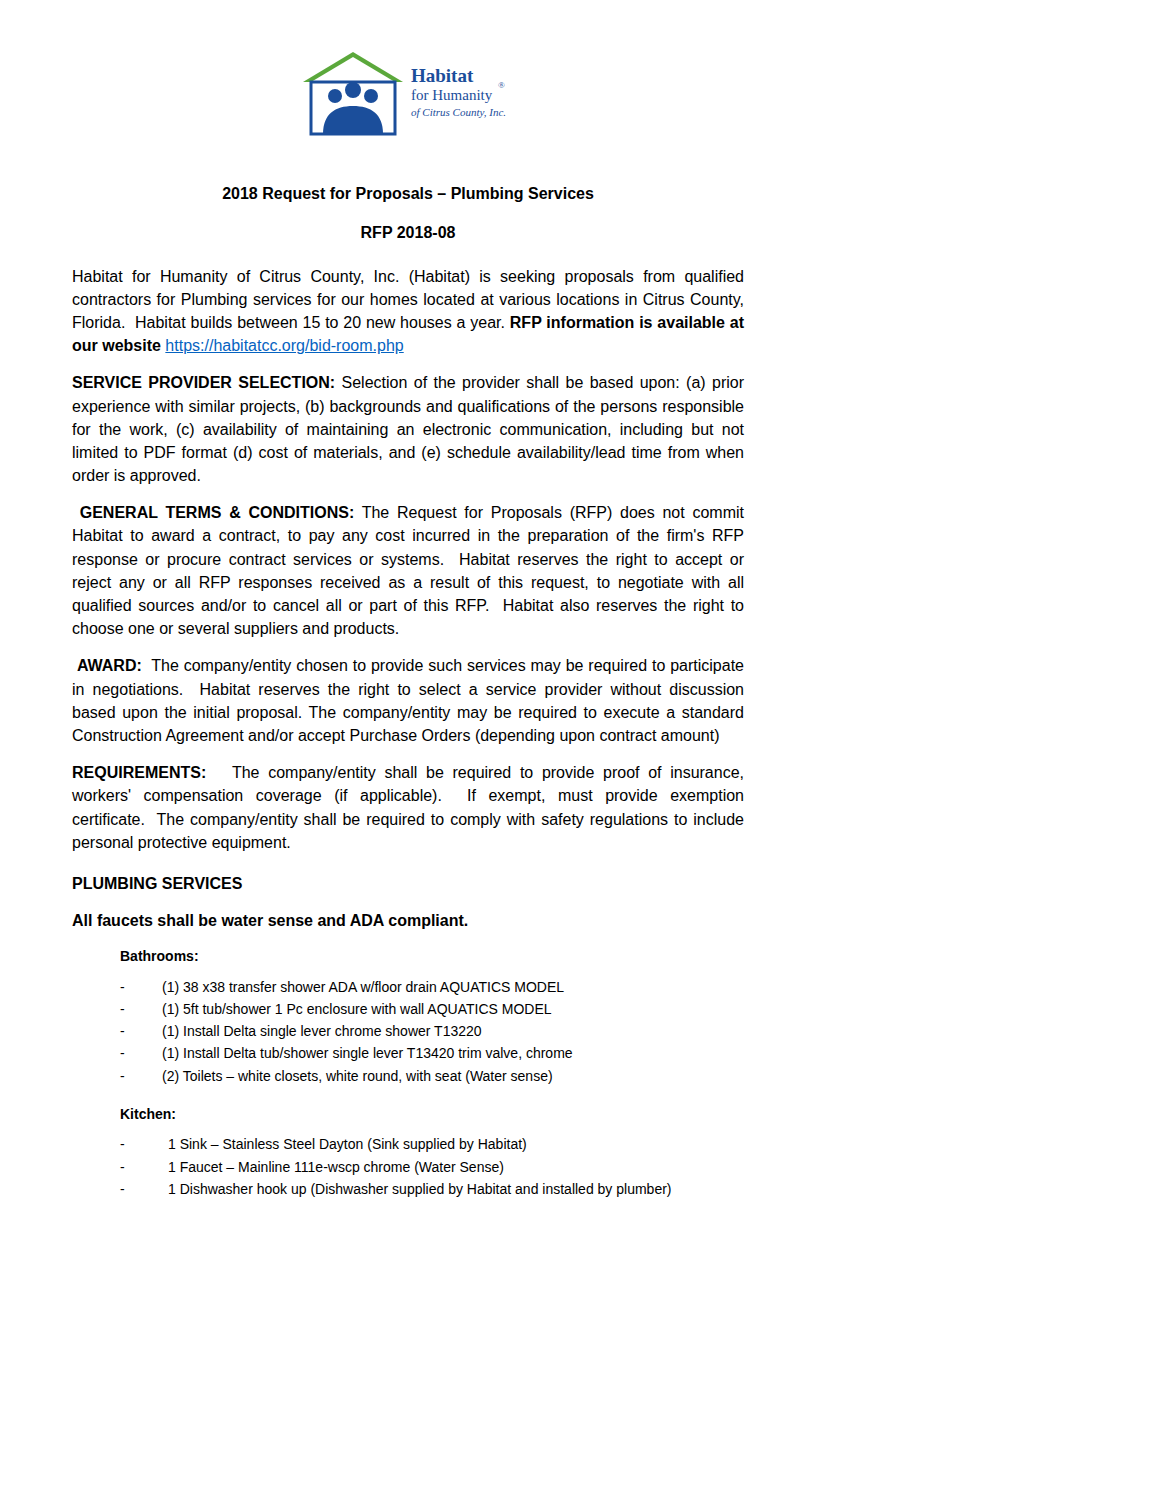Habitat for Humanity ® of Citrus County, Inc.
2018 Request for Proposals – Plumbing Services
RFP 2018-08
Habitat for Humanity of Citrus County, Inc. (Habitat) is seeking proposals from qualified contractors for Plumbing services for our homes located at various locations in Citrus County, Florida. Habitat builds between 15 to 20 new houses a year. RFP information is available at our website https://habitatcc.org/bid-room.php
SERVICE PROVIDER SELECTION: Selection of the provider shall be based upon: (a) prior experience with similar projects, (b) backgrounds and qualifications of the persons responsible for the work, (c) availability of maintaining an electronic communication, including but not limited to PDF format (d) cost of materials, and (e) schedule availability/lead time from when order is approved.
GENERAL TERMS & CONDITIONS: The Request for Proposals (RFP) does not commit Habitat to award a contract, to pay any cost incurred in the preparation of the firm's RFP response or procure contract services or systems. Habitat reserves the right to accept or reject any or all RFP responses received as a result of this request, to negotiate with all qualified sources and/or to cancel all or part of this RFP. Habitat also reserves the right to choose one or several suppliers and products.
AWARD: The company/entity chosen to provide such services may be required to participate in negotiations. Habitat reserves the right to select a service provider without discussion based upon the initial proposal. The company/entity may be required to execute a standard Construction Agreement and/or accept Purchase Orders (depending upon contract amount)
REQUIREMENTS: The company/entity shall be required to provide proof of insurance, workers' compensation coverage (if applicable). If exempt, must provide exemption certificate. The company/entity shall be required to comply with safety regulations to include personal protective equipment.
PLUMBING SERVICES
All faucets shall be water sense and ADA compliant.
Bathrooms:
(1) 38 x38 transfer shower ADA w/floor drain AQUATICS MODEL
(1) 5ft tub/shower 1 Pc enclosure with wall AQUATICS MODEL
(1) Install Delta single lever chrome shower T13220
(1) Install Delta tub/shower single lever T13420 trim valve, chrome
(2) Toilets – white closets, white round, with seat (Water sense)
Kitchen:
1 Sink – Stainless Steel Dayton (Sink supplied by Habitat)
1 Faucet – Mainline 111e-wscp chrome (Water Sense)
1 Dishwasher hook up (Dishwasher supplied by Habitat and installed by plumber)